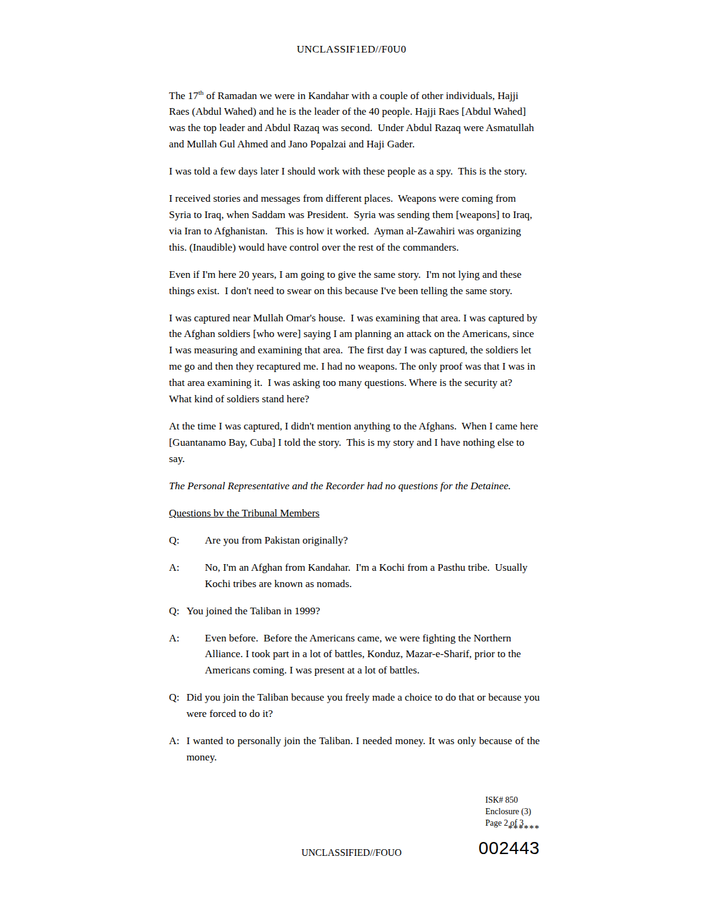UNCLASSIF1ED//F0U0
The 17th of Ramadan we were in Kandahar with a couple of other individuals, Hajji Raes (Abdul Wahed) and he is the leader of the 40 people. Hajji Raes [Abdul Wahed] was the top leader and Abdul Razaq was second. Under Abdul Razaq were Asmatullah and Mullah Gul Ahmed and Jano Popalzai and Haji Gader.
I was told a few days later I should work with these people as a spy. This is the story.
I received stories and messages from different places. Weapons were coming from Syria to Iraq, when Saddam was President. Syria was sending them [weapons] to Iraq, via Iran to Afghanistan. This is how it worked. Ayman al-Zawahiri was organizing this. (Inaudible) would have control over the rest of the commanders.
Even if I'm here 20 years, I am going to give the same story. I'm not lying and these things exist. I don't need to swear on this because I've been telling the same story.
I was captured near Mullah Omar's house. I was examining that area. I was captured by the Afghan soldiers [who were] saying I am planning an attack on the Americans, since I was measuring and examining that area. The first day I was captured, the soldiers let me go and then they recaptured me. I had no weapons. The only proof was that I was in that area examining it. I was asking too many questions. Where is the security at? What kind of soldiers stand here?
At the time I was captured, I didn't mention anything to the Afghans. When I came here [Guantanamo Bay, Cuba] I told the story. This is my story and I have nothing else to say.
The Personal Representative and the Recorder had no questions for the Detainee.
Questions bv the Tribunal Members
Q:
Are you from Pakistan originally?
A:
No, I'm an Afghan from Kandahar. I'm a Kochi from a Pasthu tribe. Usually Kochi tribes are known as nomads.
Q:
You joined the Taliban in 1999?
A:
Even before. Before the Americans came, we were fighting the Northern Alliance. I took part in a lot of battles, Konduz, Mazar-e-Sharif, prior to the Americans coming. I was present at a lot of battles.
Q:
Did you join the Taliban because you freely made a choice to do that or because you were forced to do it?
A:
I wanted to personally join the Taliban. I needed money. It was only because of the money.
ISK# 850
Enclosure (3)
Page 2 of 3
UNCLASSIFIED//FOUO
******
002443